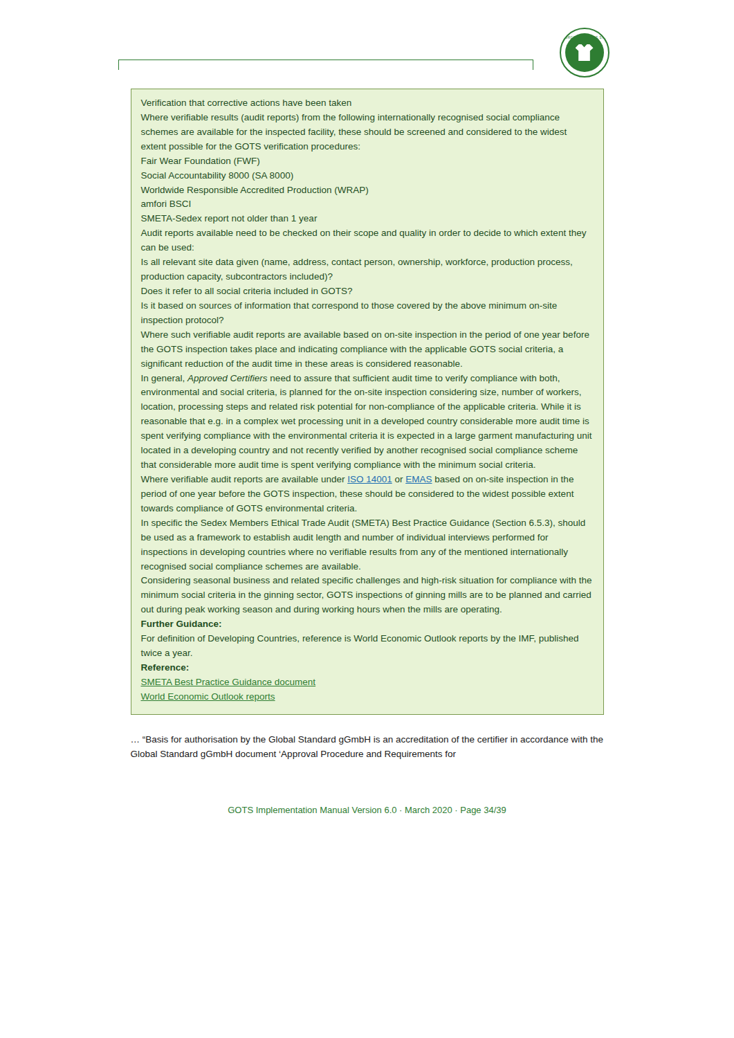GLOBAL ORGANIC TEXTILE STANDARD
GOTS
Verification that corrective actions have been taken
Where verifiable results (audit reports) from the following internationally recognised social compliance schemes are available for the inspected facility, these should be screened and considered to the widest extent possible for the GOTS verification procedures:
Fair Wear Foundation (FWF)
Social Accountability 8000 (SA 8000)
Worldwide Responsible Accredited Production (WRAP)
amfori BSCI
SMETA-Sedex report not older than 1 year
Audit reports available need to be checked on their scope and quality in order to decide to which extent they can be used:
Is all relevant site data given (name, address, contact person, ownership, workforce, production process, production capacity, subcontractors included)?
Does it refer to all social criteria included in GOTS?
Is it based on sources of information that correspond to those covered by the above minimum on-site inspection protocol?
Where such verifiable audit reports are available based on on-site inspection in the period of one year before the GOTS inspection takes place and indicating compliance with the applicable GOTS social criteria, a significant reduction of the audit time in these areas is considered reasonable.
In general, Approved Certifiers need to assure that sufficient audit time to verify compliance with both, environmental and social criteria, is planned for the on-site inspection considering size, number of workers, location, processing steps and related risk potential for non-compliance of the applicable criteria. While it is reasonable that e.g. in a complex wet processing unit in a developed country considerable more audit time is spent verifying compliance with the environmental criteria it is expected in a large garment manufacturing unit located in a developing country and not recently verified by another recognised social compliance scheme that considerable more audit time is spent verifying compliance with the minimum social criteria.
Where verifiable audit reports are available under ISO 14001 or EMAS based on on-site inspection in the period of one year before the GOTS inspection, these should be considered to the widest possible extent towards compliance of GOTS environmental criteria.
In specific the Sedex Members Ethical Trade Audit (SMETA) Best Practice Guidance (Section 6.5.3), should be used as a framework to establish audit length and number of individual interviews performed for inspections in developing countries where no verifiable results from any of the mentioned internationally recognised social compliance schemes are available.
Considering seasonal business and related specific challenges and high-risk situation for compliance with the minimum social criteria in the ginning sector, GOTS inspections of ginning mills are to be planned and carried out during peak working season and during working hours when the mills are operating.
Further Guidance:
For definition of Developing Countries, reference is World Economic Outlook reports by the IMF, published twice a year.
Reference:
SMETA Best Practice Guidance document
World Economic Outlook reports
… “Basis for authorisation by the Global Standard gGmbH is an accreditation of the certifier in accordance with the Global Standard gGmbH document ‘Approval Procedure and Requirements for
GOTS Implementation Manual Version 6.0 · March 2020 · Page 34/39